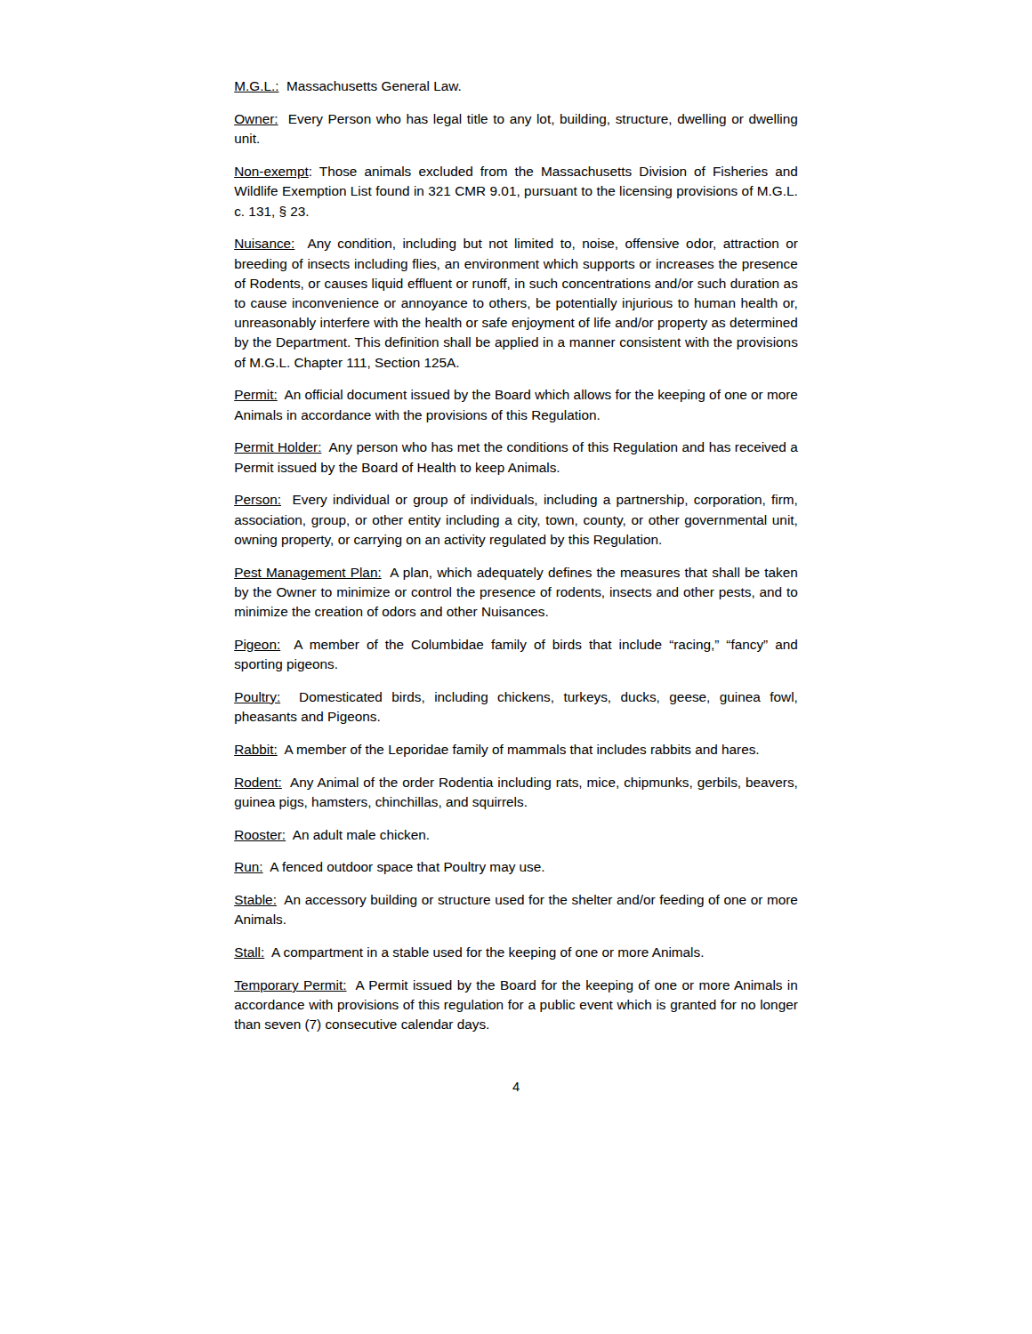M.G.L.: Massachusetts General Law.
Owner: Every Person who has legal title to any lot, building, structure, dwelling or dwelling unit.
Non-exempt: Those animals excluded from the Massachusetts Division of Fisheries and Wildlife Exemption List found in 321 CMR 9.01, pursuant to the licensing provisions of M.G.L. c. 131, § 23.
Nuisance: Any condition, including but not limited to, noise, offensive odor, attraction or breeding of insects including flies, an environment which supports or increases the presence of Rodents, or causes liquid effluent or runoff, in such concentrations and/or such duration as to cause inconvenience or annoyance to others, be potentially injurious to human health or, unreasonably interfere with the health or safe enjoyment of life and/or property as determined by the Department. This definition shall be applied in a manner consistent with the provisions of M.G.L. Chapter 111, Section 125A.
Permit: An official document issued by the Board which allows for the keeping of one or more Animals in accordance with the provisions of this Regulation.
Permit Holder: Any person who has met the conditions of this Regulation and has received a Permit issued by the Board of Health to keep Animals.
Person: Every individual or group of individuals, including a partnership, corporation, firm, association, group, or other entity including a city, town, county, or other governmental unit, owning property, or carrying on an activity regulated by this Regulation.
Pest Management Plan: A plan, which adequately defines the measures that shall be taken by the Owner to minimize or control the presence of rodents, insects and other pests, and to minimize the creation of odors and other Nuisances.
Pigeon: A member of the Columbidae family of birds that include “racing,” “fancy” and sporting pigeons.
Poultry: Domesticated birds, including chickens, turkeys, ducks, geese, guinea fowl, pheasants and Pigeons.
Rabbit: A member of the Leporidae family of mammals that includes rabbits and hares.
Rodent: Any Animal of the order Rodentia including rats, mice, chipmunks, gerbils, beavers, guinea pigs, hamsters, chinchillas, and squirrels.
Rooster: An adult male chicken.
Run: A fenced outdoor space that Poultry may use.
Stable: An accessory building or structure used for the shelter and/or feeding of one or more Animals.
Stall: A compartment in a stable used for the keeping of one or more Animals.
Temporary Permit: A Permit issued by the Board for the keeping of one or more Animals in accordance with provisions of this regulation for a public event which is granted for no longer than seven (7) consecutive calendar days.
4